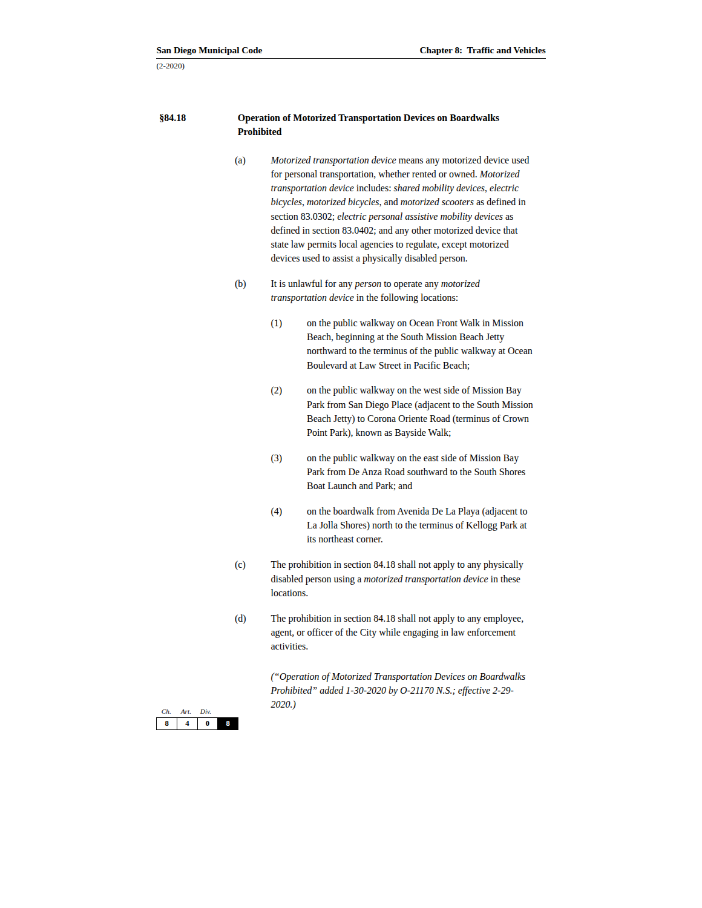San Diego Municipal Code
Chapter 8: Traffic and Vehicles
(2-2020)
§84.18
Operation of Motorized Transportation Devices on Boardwalks Prohibited
(a)
Motorized transportation device means any motorized device used for personal transportation, whether rented or owned. Motorized transportation device includes: shared mobility devices, electric bicycles, motorized bicycles, and motorized scooters as defined in section 83.0302; electric personal assistive mobility devices as defined in section 83.0402; and any other motorized device that state law permits local agencies to regulate, except motorized devices used to assist a physically disabled person.
(b)
It is unlawful for any person to operate any motorized transportation device in the following locations:
(1)
on the public walkway on Ocean Front Walk in Mission Beach, beginning at the South Mission Beach Jetty northward to the terminus of the public walkway at Ocean Boulevard at Law Street in Pacific Beach;
(2)
on the public walkway on the west side of Mission Bay Park from San Diego Place (adjacent to the South Mission Beach Jetty) to Corona Oriente Road (terminus of Crown Point Park), known as Bayside Walk;
(3)
on the public walkway on the east side of Mission Bay Park from De Anza Road southward to the South Shores Boat Launch and Park; and
(4)
on the boardwalk from Avenida De La Playa (adjacent to La Jolla Shores) north to the terminus of Kellogg Park at its northeast corner.
(c)
The prohibition in section 84.18 shall not apply to any physically disabled person using a motorized transportation device in these locations.
(d)
The prohibition in section 84.18 shall not apply to any employee, agent, or officer of the City while engaging in law enforcement activities.
(“Operation of Motorized Transportation Devices on Boardwalks Prohibited” added 1-30-2020 by O-21170 N.S.; effective 2-29-2020.)
Ch. Art. Div.
| 8 | 4 | 0 | 8 |